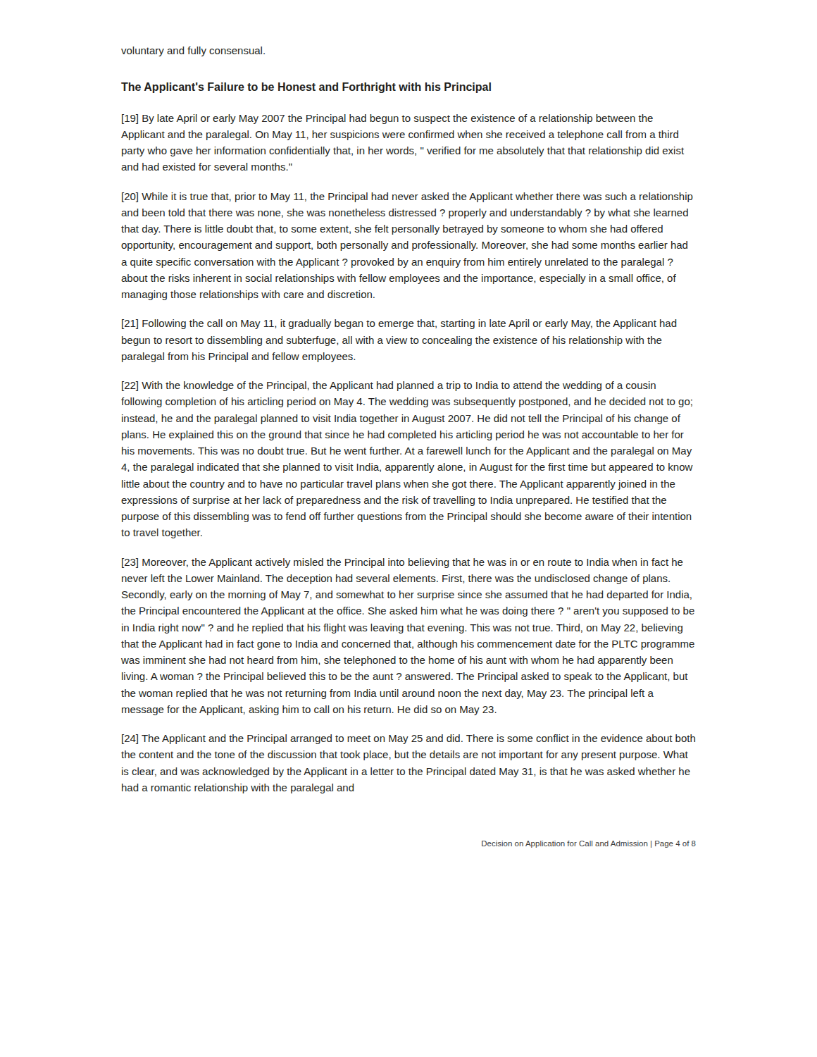voluntary and fully consensual.
The Applicant's Failure to be Honest and Forthright with his Principal
[19] By late April or early May 2007 the Principal had begun to suspect the existence of a relationship between the Applicant and the paralegal. On May 11, her suspicions were confirmed when she received a telephone call from a third party who gave her information confidentially that, in her words, " verified for me absolutely that that relationship did exist and had existed for several months."
[20] While it is true that, prior to May 11, the Principal had never asked the Applicant whether there was such a relationship and been told that there was none, she was nonetheless distressed ? properly and understandably ? by what she learned that day. There is little doubt that, to some extent, she felt personally betrayed by someone to whom she had offered opportunity, encouragement and support, both personally and professionally. Moreover, she had some months earlier had a quite specific conversation with the Applicant ? provoked by an enquiry from him entirely unrelated to the paralegal ? about the risks inherent in social relationships with fellow employees and the importance, especially in a small office, of managing those relationships with care and discretion.
[21] Following the call on May 11, it gradually began to emerge that, starting in late April or early May, the Applicant had begun to resort to dissembling and subterfuge, all with a view to concealing the existence of his relationship with the paralegal from his Principal and fellow employees.
[22] With the knowledge of the Principal, the Applicant had planned a trip to India to attend the wedding of a cousin following completion of his articling period on May 4. The wedding was subsequently postponed, and he decided not to go; instead, he and the paralegal planned to visit India together in August 2007. He did not tell the Principal of his change of plans. He explained this on the ground that since he had completed his articling period he was not accountable to her for his movements. This was no doubt true. But he went further. At a farewell lunch for the Applicant and the paralegal on May 4, the paralegal indicated that she planned to visit India, apparently alone, in August for the first time but appeared to know little about the country and to have no particular travel plans when she got there. The Applicant apparently joined in the expressions of surprise at her lack of preparedness and the risk of travelling to India unprepared. He testified that the purpose of this dissembling was to fend off further questions from the Principal should she become aware of their intention to travel together.
[23] Moreover, the Applicant actively misled the Principal into believing that he was in or en route to India when in fact he never left the Lower Mainland. The deception had several elements. First, there was the undisclosed change of plans. Secondly, early on the morning of May 7, and somewhat to her surprise since she assumed that he had departed for India, the Principal encountered the Applicant at the office. She asked him what he was doing there ? " aren't you supposed to be in India right now" ? and he replied that his flight was leaving that evening. This was not true. Third, on May 22, believing that the Applicant had in fact gone to India and concerned that, although his commencement date for the PLTC programme was imminent she had not heard from him, she telephoned to the home of his aunt with whom he had apparently been living. A woman ? the Principal believed this to be the aunt ? answered. The Principal asked to speak to the Applicant, but the woman replied that he was not returning from India until around noon the next day, May 23. The principal left a message for the Applicant, asking him to call on his return. He did so on May 23.
[24] The Applicant and the Principal arranged to meet on May 25 and did. There is some conflict in the evidence about both the content and the tone of the discussion that took place, but the details are not important for any present purpose. What is clear, and was acknowledged by the Applicant in a letter to the Principal dated May 31, is that he was asked whether he had a romantic relationship with the paralegal and
Decision on Application for Call and Admission | Page 4 of 8